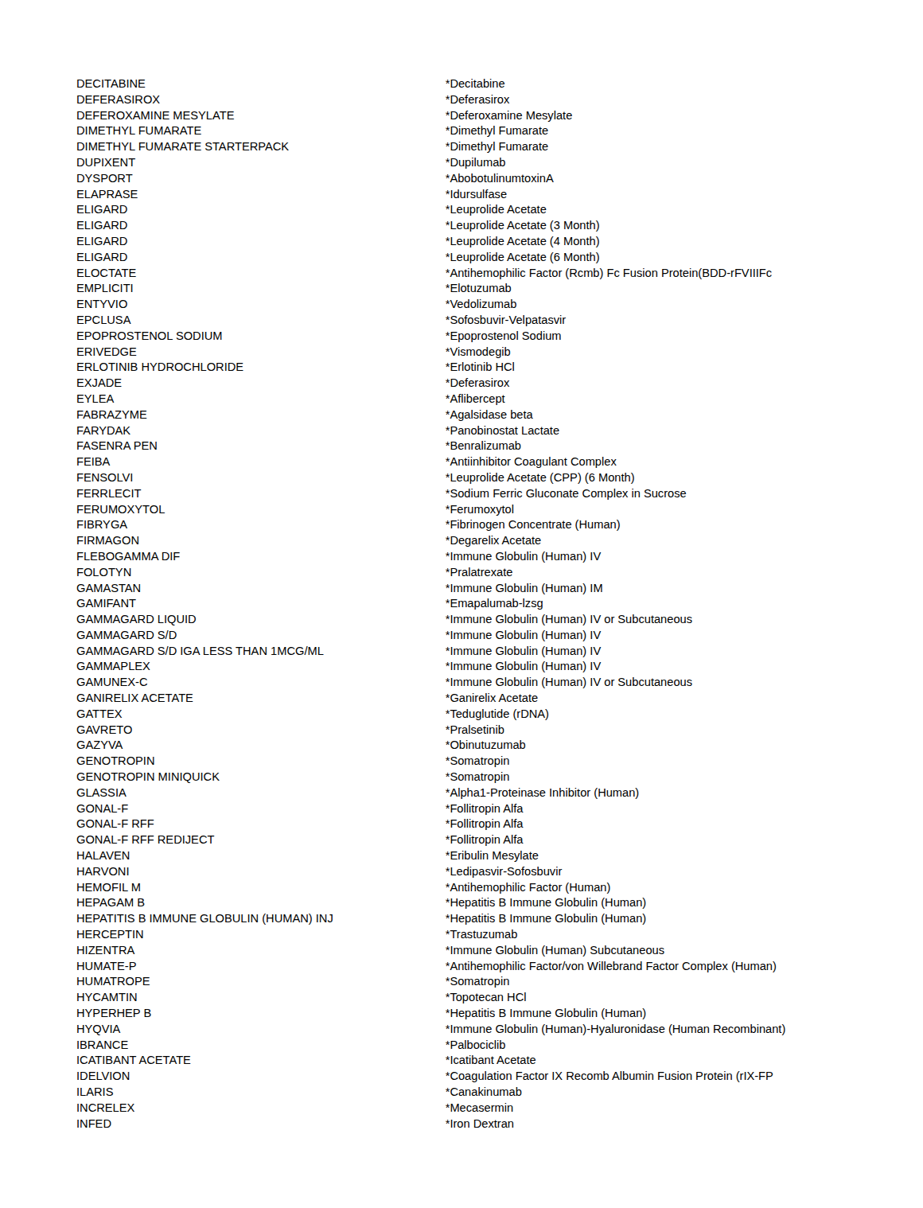| DECITABINE | *Decitabine |
| DEFERASIROX | *Deferasirox |
| DEFEROXAMINE MESYLATE | *Deferoxamine Mesylate |
| DIMETHYL FUMARATE | *Dimethyl Fumarate |
| DIMETHYL FUMARATE STARTERPACK | *Dimethyl Fumarate |
| DUPIXENT | *Dupilumab |
| DYSPORT | *AbobotulinumtoxinA |
| ELAPRASE | *Idursulfase |
| ELIGARD | *Leuprolide Acetate |
| ELIGARD | *Leuprolide Acetate (3 Month) |
| ELIGARD | *Leuprolide Acetate (4 Month) |
| ELIGARD | *Leuprolide Acetate (6 Month) |
| ELOCTATE | *Antihemophilic Factor (Rcmb) Fc Fusion Protein(BDD-rFVIIIFc |
| EMPLICITI | *Elotuzumab |
| ENTYVIO | *Vedolizumab |
| EPCLUSA | *Sofosbuvir-Velpatasvir |
| EPOPROSTENOL SODIUM | *Epoprostenol Sodium |
| ERIVEDGE | *Vismodegib |
| ERLOTINIB HYDROCHLORIDE | *Erlotinib HCl |
| EXJADE | *Deferasirox |
| EYLEA | *Aflibercept |
| FABRAZYME | *Agalsidase beta |
| FARYDAK | *Panobinostat Lactate |
| FASENRA PEN | *Benralizumab |
| FEIBA | *Antiinhibitor Coagulant Complex |
| FENSOLVI | *Leuprolide Acetate (CPP) (6 Month) |
| FERRLECIT | *Sodium Ferric Gluconate Complex in Sucrose |
| FERUMOXYTOL | *Ferumoxytol |
| FIBRYGA | *Fibrinogen Concentrate (Human) |
| FIRMAGON | *Degarelix Acetate |
| FLEBOGAMMA DIF | *Immune Globulin (Human) IV |
| FOLOTYN | *Pralatrexate |
| GAMASTAN | *Immune Globulin (Human) IM |
| GAMIFANT | *Emapalumab-lzsg |
| GAMMAGARD LIQUID | *Immune Globulin (Human) IV or Subcutaneous |
| GAMMAGARD S/D | *Immune Globulin (Human) IV |
| GAMMAGARD S/D IGA LESS THAN 1MCG/ML | *Immune Globulin (Human) IV |
| GAMMAPLEX | *Immune Globulin (Human) IV |
| GAMUNEX-C | *Immune Globulin (Human) IV or Subcutaneous |
| GANIRELIX ACETATE | *Ganirelix Acetate |
| GATTEX | *Teduglutide (rDNA) |
| GAVRETO | *Pralsetinib |
| GAZYVA | *Obinutuzumab |
| GENOTROPIN | *Somatropin |
| GENOTROPIN MINIQUICK | *Somatropin |
| GLASSIA | *Alpha1-Proteinase Inhibitor (Human) |
| GONAL-F | *Follitropin Alfa |
| GONAL-F RFF | *Follitropin Alfa |
| GONAL-F RFF REDIJECT | *Follitropin Alfa |
| HALAVEN | *Eribulin Mesylate |
| HARVONI | *Ledipasvir-Sofosbuvir |
| HEMOFIL M | *Antihemophilic Factor (Human) |
| HEPAGAM B | *Hepatitis B Immune Globulin (Human) |
| HEPATITIS B IMMUNE GLOBULIN (HUMAN) INJ | *Hepatitis B Immune Globulin (Human) |
| HERCEPTIN | *Trastuzumab |
| HIZENTRA | *Immune Globulin (Human) Subcutaneous |
| HUMATE-P | *Antihemophilic Factor/von Willebrand Factor Complex (Human) |
| HUMATROPE | *Somatropin |
| HYCAMTIN | *Topotecan HCl |
| HYPERHEP B | *Hepatitis B Immune Globulin (Human) |
| HYQVIA | *Immune Globulin (Human)-Hyaluronidase (Human Recombinant) |
| IBRANCE | *Palbociclib |
| ICATIBANT ACETATE | *Icatibant Acetate |
| IDELVION | *Coagulation Factor IX Recomb Albumin Fusion Protein (rIX-FP |
| ILARIS | *Canakinumab |
| INCRELEX | *Mecasermin |
| INFED | *Iron Dextran |